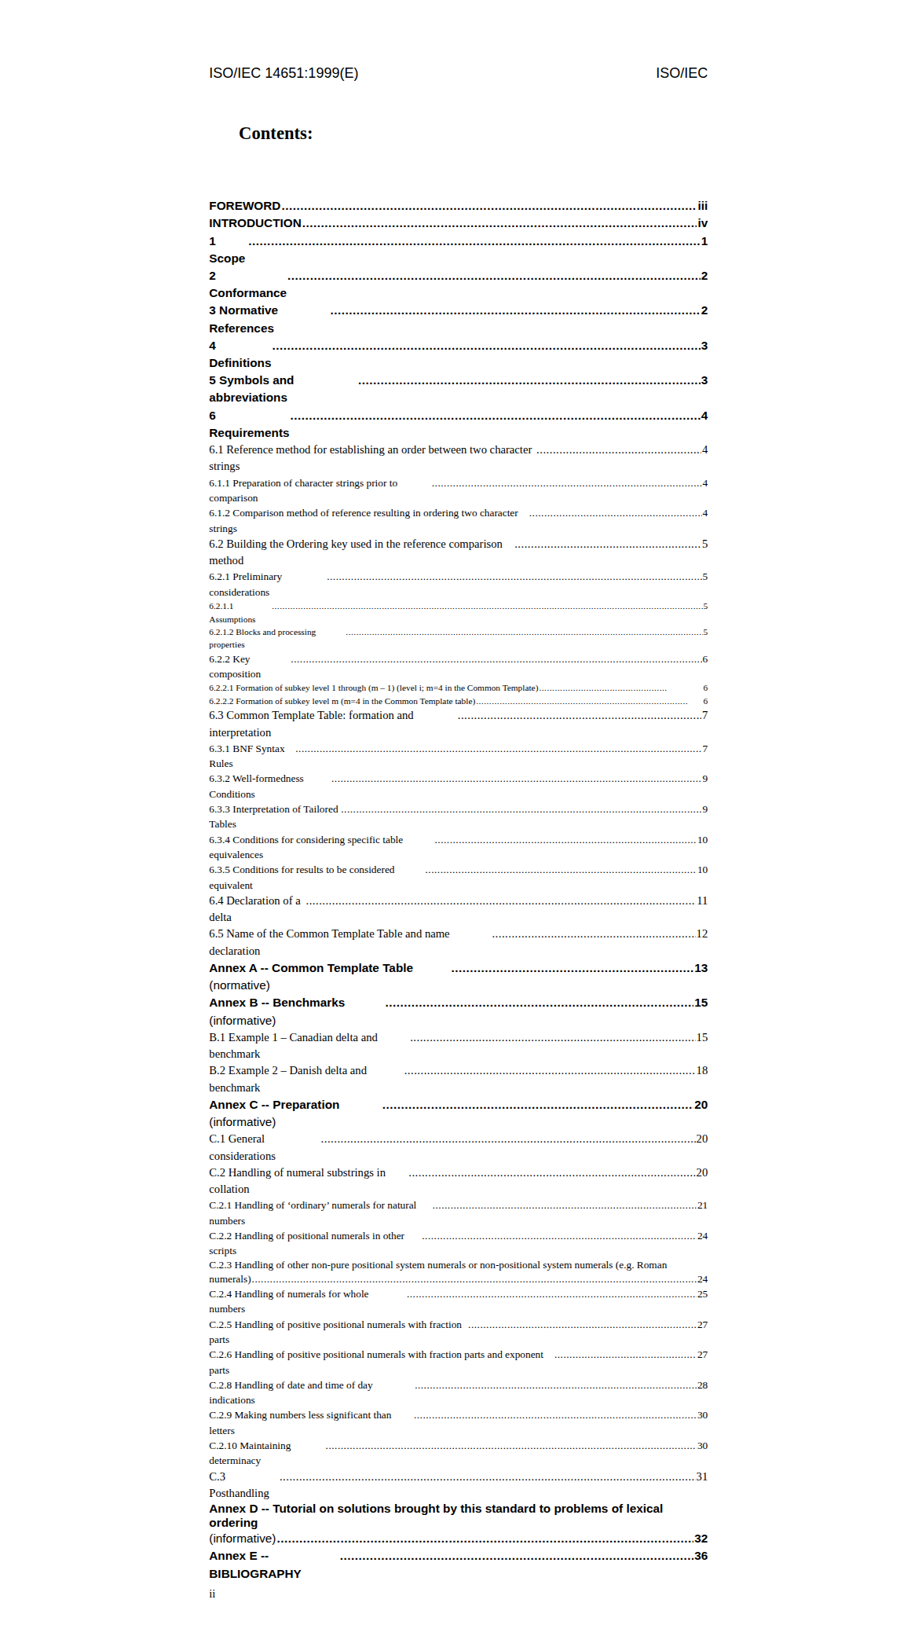ISO/IEC 14651:1999(E)
ISO/IEC
Contents:
FOREWORD.......................................................................................................................................... iii
INTRODUCTION..................................................................................................................................... iv
1 Scope................................................................................................................................................. 1
2 Conformance................................................................................................................................. 2
3 Normative References................................................................................................................. 2
4 Definitions..................................................................................................................................... 3
5 Symbols and abbreviations....................................................................................................... 3
6 Requirements................................................................................................................................. 4
6.1 Reference method for establishing an order between two character strings....................................................... 4
6.1.1 Preparation of character strings prior to comparison................................................................................................. 4
6.1.2 Comparison method of reference resulting in ordering two character strings............................................................. 4
6.2 Building the Ordering key used in the reference comparison method.............................................................. 5
6.2.1 Preliminary considerations................................................................................................................................................. 5
6.2.1.1 Assumptions................................................................................................................................................................................................. 5
6.2.1.2 Blocks and processing properties................................................................................................................................................. 5
6.2.2 Key composition................................................................................................................................................................. 6
6.2.2.1 Formation of subkey level 1 through (m – 1) (level i; m=4 in the Common Template)................................................. 6
6.2.2.2 Formation of subkey level m (m=4 in the Common Template table)................................................................................. 6
6.3 Common Template Table: formation and interpretation................................................................................. 7
6.3.1 BNF Syntax Rules................................................................................................................................................................. 7
6.3.2 Well-formedness Conditions................................................................................................................................................. 9
6.3.3 Interpretation of Tailored Tables................................................................................................................................................. 9
6.3.4 Conditions for considering specific table equivalences................................................................................................. 10
6.3.5 Conditions for results to be considered equivalent................................................................................................. 10
6.4 Declaration of a delta................................................................................................................................................. 11
6.5 Name of the Common Template Table and name declaration................................................................. 12
Annex A -- Common Template Table (normative)......................................................................... 13
Annex B -- Benchmarks (informative)................................................................................................. 15
B.1 Example 1 – Canadian delta and benchmark................................................................................................. 15
B.2 Example 2 – Danish delta and benchmark................................................................................................. 18
Annex C -- Preparation (informative)................................................................................................. 20
C.1 General considerations................................................................................................................................. 20
C.2 Handling of numeral substrings in collation................................................................................................. 20
C.2.1 Handling of ‘ordinary’ numerals for natural numbers................................................................................................. 21
C.2.2 Handling of positional numerals in other scripts................................................................................................. 24
C.2.3 Handling of other non-pure positional system numerals or non-positional system numerals (e.g. Roman
numerals)................................................................................................................................................................................. 24
C.2.4 Handling of numerals for whole numbers................................................................................................. 25
C.2.5 Handling of positive positional numerals with fraction parts................................................................................. 27
C.2.6 Handling of positive positional numerals with fraction parts and exponent parts................................................. 27
C.2.8 Handling of date and time of day indications................................................................................................. 28
C.2.9 Making numbers less significant than letters................................................................................................. 30
C.2.10 Maintaining determinacy................................................................................................................................................. 30
C.3 Posthandling................................................................................................................................................. 31
Annex D -- Tutorial on solutions brought by this standard to problems of lexical ordering
(informative)................................................................................................................................................. 32
Annex E -- BIBLIOGRAPHY................................................................................................................. 36
ii